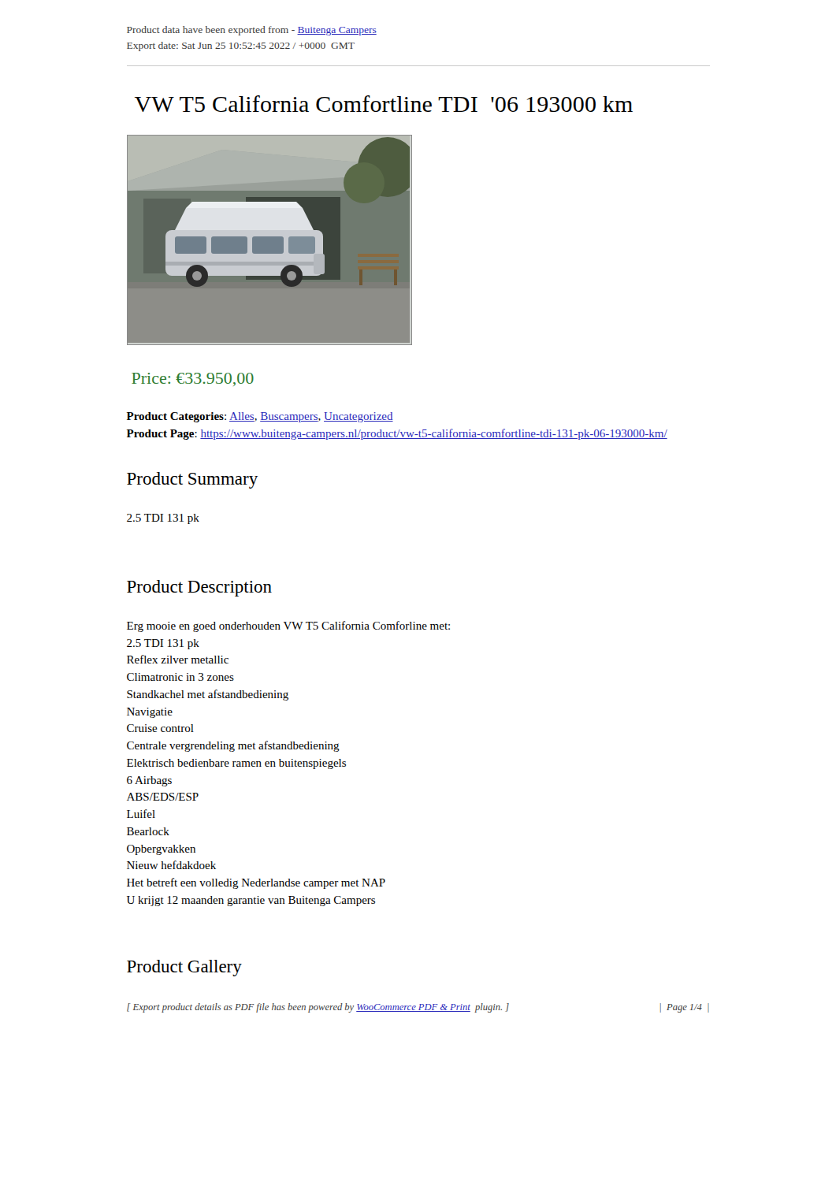Product data have been exported from - Buitenga Campers
Export date: Sat Jun 25 10:52:45 2022 / +0000 GMT
VW T5 California Comfortline TDI '06 193000 km
Price: €33.950,00
Product Categories: Alles, Buscampers, Uncategorized
Product Page: https://www.buitenga-campers.nl/product/vw-t5-california-comfortline-tdi-131-pk-06-193000-km/
Product Summary
2.5 TDI 131 pk
Product Description
Erg mooie en goed onderhouden VW T5 California Comforline met:
2.5 TDI 131 pk
Reflex zilver metallic
Climatronic in 3 zones
Standkachel met afstandbediening
Navigatie
Cruise control
Centrale vergrendeling met afstandbediening
Elektrisch bedienbare ramen en buitenspiegels
6 Airbags
ABS/EDS/ESP
Luifel
Bearlock
Opbergvakken
Nieuw hefdakdoek
Het betreft een volledig Nederlandse camper met NAP
U krijgt 12 maanden garantie van Buitenga Campers
Product Gallery
[ Export product details as PDF file has been powered by WooCommerce PDF & Print plugin. ] | Page 1/4 |